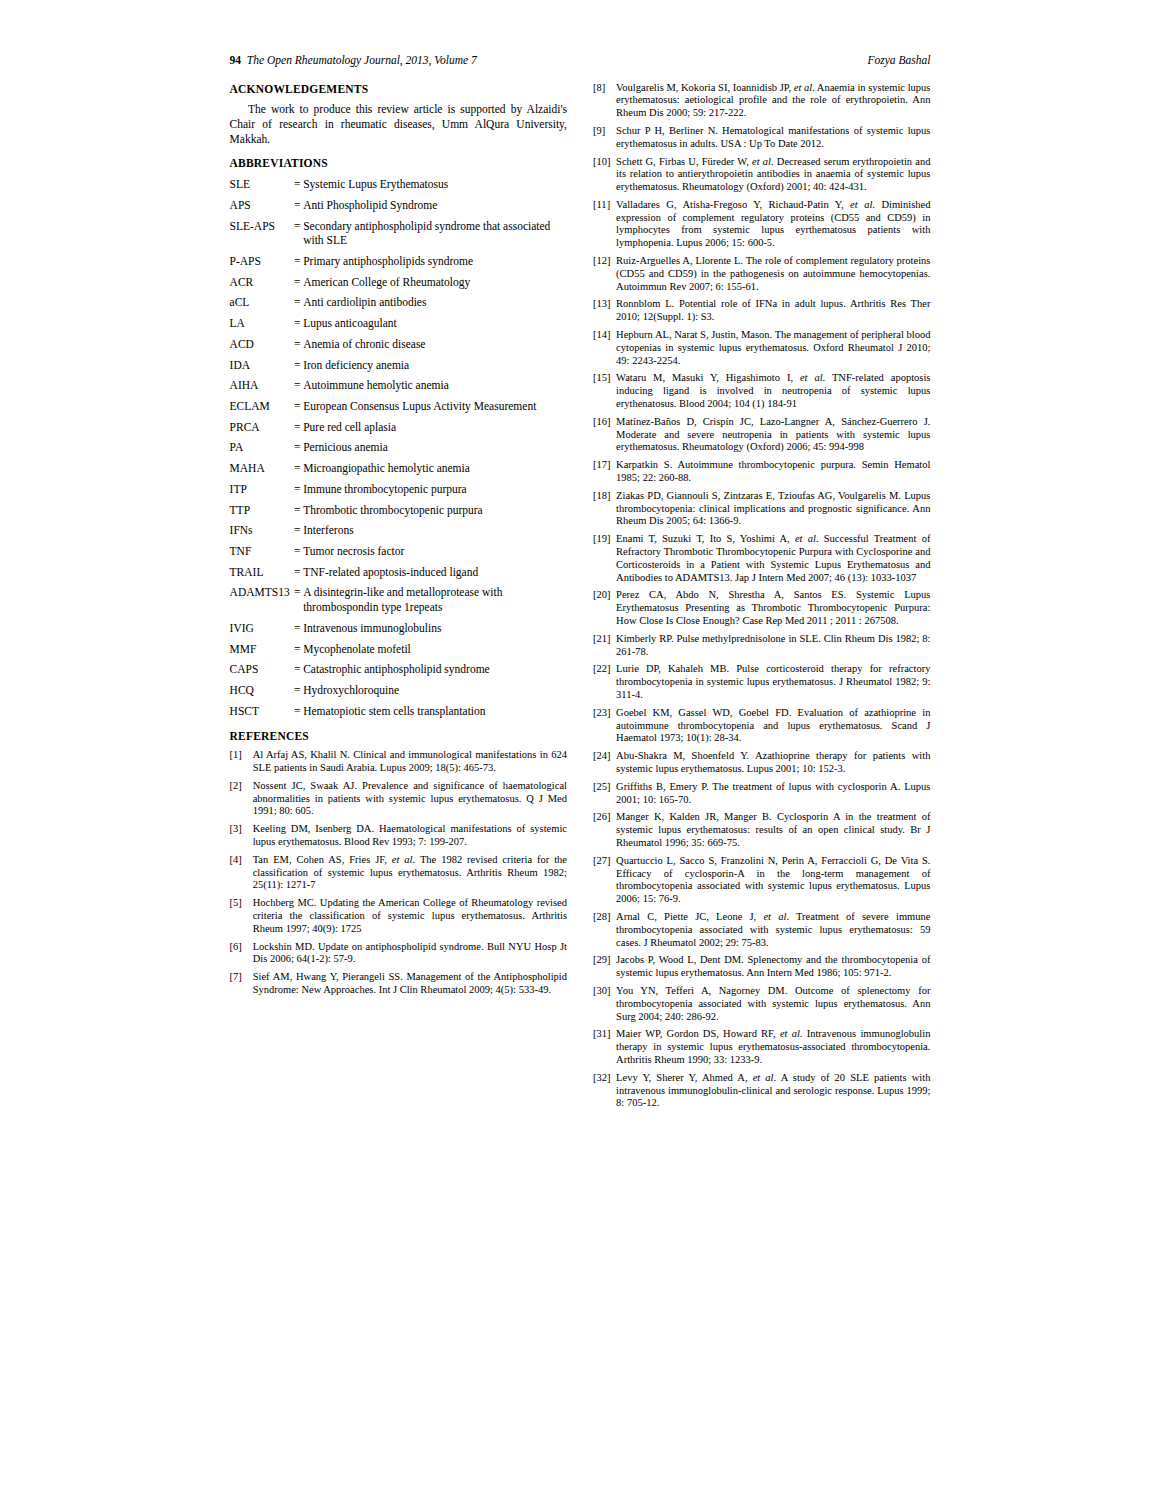94 The Open Rheumatology Journal, 2013, Volume 7
Fozya Bashal
ACKNOWLEDGEMENTS
The work to produce this review article is supported by Alzaidi's Chair of research in rheumatic diseases, Umm AlQura University, Makkah.
ABBREVIATIONS
SLE
=
Systemic Lupus Erythematosus
APS
=
Anti Phospholipid Syndrome
SLE-APS
=
Secondary antiphospholipid syndrome that associated with SLE
P-APS
=
Primary antiphospholipids syndrome
ACR
=
American College of Rheumatology
aCL
=
Anti cardiolipin antibodies
LA
=
Lupus anticoagulant
ACD
=
Anemia of chronic disease
IDA
=
Iron deficiency anemia
AIHA
=
Autoimmune hemolytic anemia
ECLAM
=
European Consensus Lupus Activity Measurement
PRCA
=
Pure red cell aplasia
PA
=
Pernicious anemia
MAHA
=
Microangiopathic hemolytic anemia
ITP
=
Immune thrombocytopenic purpura
TTP
=
Thrombotic thrombocytopenic purpura
IFNs
=
Interferons
TNF
=
Tumor necrosis factor
TRAIL
=
TNF-related apoptosis-induced ligand
ADAMTS13
=
A disintegrin-like and metalloprotease with thrombospondin type 1repeats
IVIG
=
Intravenous immunoglobulins
MMF
=
Mycophenolate mofetil
CAPS
=
Catastrophic antiphospholipid syndrome
HCQ
=
Hydroxychloroquine
HSCT
=
Hematopiotic stem cells transplantation
REFERENCES
Al Arfaj AS, Khalil N. Clinical and immunological manifestations in 624 SLE patients in Saudi Arabia. Lupus 2009; 18(5): 465-73.
Nossent JC, Swaak AJ. Prevalence and significance of haematological abnormalities in patients with systemic lupus erythematosus. Q J Med 1991; 80: 605.
Keeling DM, Isenberg DA. Haematological manifestations of systemic lupus erythematosus. Blood Rev 1993; 7: 199-207.
Tan EM, Cohen AS, Fries JF, et al. The 1982 revised criteria for the classification of systemic lupus erythematosus. Arthritis Rheum 1982; 25(11): 1271-7
Hochberg MC. Updating the American College of Rheumatology revised criteria the classification of systemic lupus erythematosus. Arthritis Rheum 1997; 40(9): 1725
Lockshin MD. Update on antiphospholipid syndrome. Bull NYU Hosp Jt Dis 2006; 64(1-2): 57-9.
Sief AM, Hwang Y, Pierangeli SS. Management of the Antiphospholipid Syndrome: New Approaches. Int J Clin Rheumatol 2009; 4(5): 533-49.
Voulgarelis M, Kokoria SI, Ioannidisb JP, et al. Anaemia in systemic lupus erythematosus: aetiological profile and the role of erythropoietin. Ann Rheum Dis 2000; 59: 217-222.
Schur P H, Berliner N. Hematological manifestations of systemic lupus erythematosus in adults. USA : Up To Date 2012.
Schett G, Firbas U, Füreder W, et al. Decreased serum erythropoietin and its relation to antierythropoietin antibodies in anaemia of systemic lupus erythematosus. Rheumatology (Oxford) 2001; 40: 424-431.
Valladares G, Atisha-Fregoso Y, Richaud-Patin Y, et al. Diminished expression of complement regulatory proteins (CD55 and CD59) in lymphocytes from systemic lupus eyrthematosus patients with lymphopenia. Lupus 2006; 15: 600-5.
Ruiz-Arguelles A, Llorente L. The role of complement regulatory proteins (CD55 and CD59) in the pathogenesis on autoimmune hemocytopenias. Autoimmun Rev 2007; 6: 155-61.
Ronnblom L. Potential role of IFNa in adult lupus. Arthritis Res Ther 2010; 12(Suppl. 1): S3.
Hepburn AL, Narat S, Justin, Mason. The management of peripheral blood cytopenias in systemic lupus erythematosus. Oxford Rheumatol J 2010; 49: 2243-2254.
Wataru M, Masuki Y, Higashimoto I, et al. TNF-related apoptosis inducing ligand is involved in neutropenia of systemic lupus erythenatosus. Blood 2004; 104 (1) 184-91
Matínez-Baños D, Crispín JC, Lazo-Langner A, Sánchez-Guerrero J. Moderate and severe neutropenia in patients with systemic lupus erythematosus. Rheumatology (Oxford) 2006; 45: 994-998
Karpatkin S. Autoimmune thrombocytopenic purpura. Semin Hematol 1985; 22: 260-88.
Ziakas PD, Giannouli S, Zintzaras E, Tzioufas AG, Voulgarelis M. Lupus thrombocytopenia: clinical implications and prognostic significance. Ann Rheum Dis 2005; 64: 1366-9.
Enami T, Suzuki T, Ito S, Yoshimi A, et al. Successful Treatment of Refractory Thrombotic Thrombocytopenic Purpura with Cyclosporine and Corticosteroids in a Patient with Systemic Lupus Erythematosus and Antibodies to ADAMTS13. Jap J Intern Med 2007; 46 (13): 1033-1037
Perez CA, Abdo N, Shrestha A, Santos ES. Systemic Lupus Erythematosus Presenting as Thrombotic Thrombocytopenic Purpura: How Close Is Close Enough? Case Rep Med 2011 ; 2011 : 267508.
Kimberly RP. Pulse methylprednisolone in SLE. Clin Rheum Dis 1982; 8: 261-78.
Lurie DP, Kahaleh MB. Pulse corticosteroid therapy for refractory thrombocytopenia in systemic lupus erythematosus. J Rheumatol 1982; 9: 311-4.
Goebel KM, Gassel WD, Goebel FD. Evaluation of azathioprine in autoimmune thrombocytopenia and lupus erythematosus. Scand J Haematol 1973; 10(1): 28-34.
Abu-Shakra M, Shoenfeld Y. Azathioprine therapy for patients with systemic lupus erythematosus. Lupus 2001; 10: 152-3.
Griffiths B, Emery P. The treatment of lupus with cyclosporin A. Lupus 2001; 10: 165-70.
Manger K, Kalden JR, Manger B. Cyclosporin A in the treatment of systemic lupus erythematosus: results of an open clinical study. Br J Rheumatol 1996; 35: 669-75.
Quartuccio L, Sacco S, Franzolini N, Perin A, Ferraccioli G, De Vita S. Efficacy of cyclosporin-A in the long-term management of thrombocytopenia associated with systemic lupus erythematosus. Lupus 2006; 15: 76-9.
Arnal C, Piette JC, Leone J, et al. Treatment of severe immune thrombocytopenia associated with systemic lupus erythematosus: 59 cases. J Rheumatol 2002; 29: 75-83.
Jacobs P, Wood L, Dent DM. Splenectomy and the thrombocytopenia of systemic lupus erythematosus. Ann Intern Med 1986; 105: 971-2.
You YN, Tefferi A, Nagorney DM. Outcome of splenectomy for thrombocytopenia associated with systemic lupus erythematosus. Ann Surg 2004; 240: 286-92.
Maier WP, Gordon DS, Howard RF, et al. Intravenous immunoglobulin therapy in systemic lupus erythematosus-associated thrombocytopenia. Arthritis Rheum 1990; 33: 1233-9.
Levy Y, Sherer Y, Ahmed A, et al. A study of 20 SLE patients with intravenous immunoglobulin-clinical and serologic response. Lupus 1999; 8: 705-12.